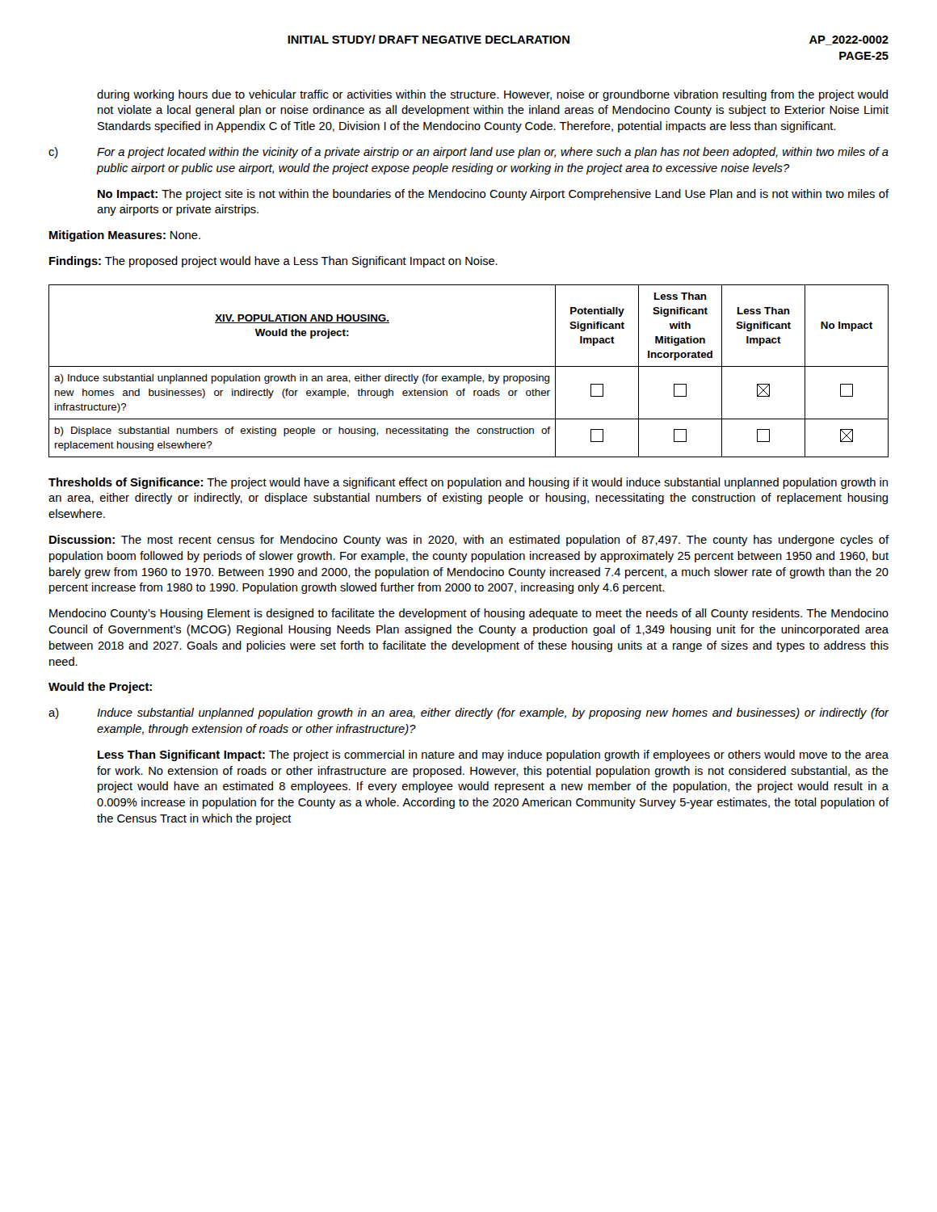INITIAL STUDY/ DRAFT NEGATIVE DECLARATION
AP_2022-0002
PAGE-25
during working hours due to vehicular traffic or activities within the structure. However, noise or groundborne vibration resulting from the project would not violate a local general plan or noise ordinance as all development within the inland areas of Mendocino County is subject to Exterior Noise Limit Standards specified in Appendix C of Title 20, Division I of the Mendocino County Code. Therefore, potential impacts are less than significant.
c)
For a project located within the vicinity of a private airstrip or an airport land use plan or, where such a plan has not been adopted, within two miles of a public airport or public use airport, would the project expose people residing or working in the project area to excessive noise levels?
No Impact: The project site is not within the boundaries of the Mendocino County Airport Comprehensive Land Use Plan and is not within two miles of any airports or private airstrips.
Mitigation Measures: None.
Findings: The proposed project would have a Less Than Significant Impact on Noise.
| XIV. POPULATION AND HOUSING. Would the project: | Potentially Significant Impact | Less Than Significant with Mitigation Incorporated | Less Than Significant Impact | No Impact |
| --- | --- | --- | --- | --- |
| a) Induce substantial unplanned population growth in an area, either directly (for example, by proposing new homes and businesses) or indirectly (for example, through extension of roads or other infrastructure)? | | | | |
| b) Displace substantial numbers of existing people or housing, necessitating the construction of replacement housing elsewhere? | | | | |
Thresholds of Significance: The project would have a significant effect on population and housing if it would induce substantial unplanned population growth in an area, either directly or indirectly, or displace substantial numbers of existing people or housing, necessitating the construction of replacement housing elsewhere.
Discussion: The most recent census for Mendocino County was in 2020, with an estimated population of 87,497. The county has undergone cycles of population boom followed by periods of slower growth. For example, the county population increased by approximately 25 percent between 1950 and 1960, but barely grew from 1960 to 1970. Between 1990 and 2000, the population of Mendocino County increased 7.4 percent, a much slower rate of growth than the 20 percent increase from 1980 to 1990. Population growth slowed further from 2000 to 2007, increasing only 4.6 percent.
Mendocino County’s Housing Element is designed to facilitate the development of housing adequate to meet the needs of all County residents. The Mendocino Council of Government’s (MCOG) Regional Housing Needs Plan assigned the County a production goal of 1,349 housing unit for the unincorporated area between 2018 and 2027. Goals and policies were set forth to facilitate the development of these housing units at a range of sizes and types to address this need.
Would the Project:
a)
Induce substantial unplanned population growth in an area, either directly (for example, by proposing new homes and businesses) or indirectly (for example, through extension of roads or other infrastructure)?
Less Than Significant Impact: The project is commercial in nature and may induce population growth if employees or others would move to the area for work. No extension of roads or other infrastructure are proposed. However, this potential population growth is not considered substantial, as the project would have an estimated 8 employees. If every employee would represent a new member of the population, the project would result in a 0.009% increase in population for the County as a whole. According to the 2020 American Community Survey 5-year estimates, the total population of the Census Tract in which the project